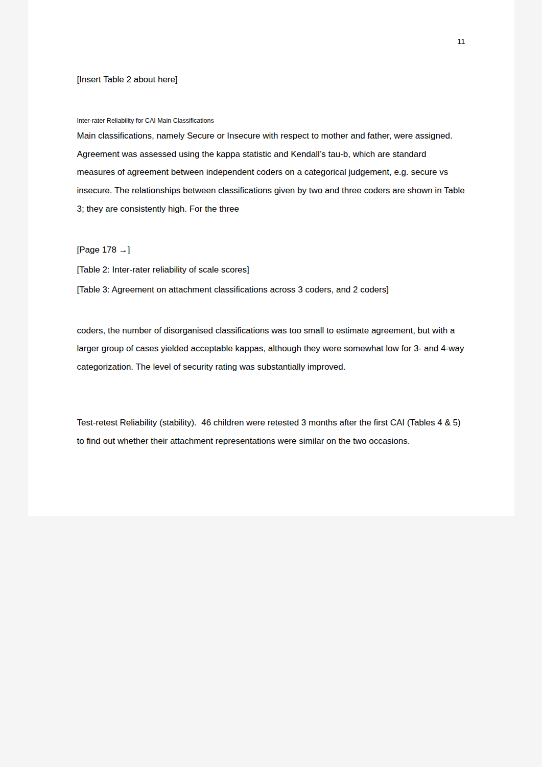11
[Insert Table 2 about here]
Inter-rater Reliability for CAI Main Classifications
Main classifications, namely Secure or Insecure with respect to mother and father, were assigned. Agreement was assessed using the kappa statistic and Kendall’s tau-b, which are standard measures of agreement between independent coders on a categorical judgement, e.g. secure vs insecure. The relationships between classifications given by two and three coders are shown in Table 3; they are consistently high. For the three
[Page 178 →]
[Table 2: Inter-rater reliability of scale scores]
[Table 3: Agreement on attachment classifications across 3 coders, and 2 coders]
coders, the number of disorganised classifications was too small to estimate agreement, but with a larger group of cases yielded acceptable kappas, although they were somewhat low for 3- and 4-way categorization. The level of security rating was substantially improved.
Test-retest Reliability (stability). 46 children were retested 3 months after the first CAI (Tables 4 & 5) to find out whether their attachment representations were similar on the two occasions.